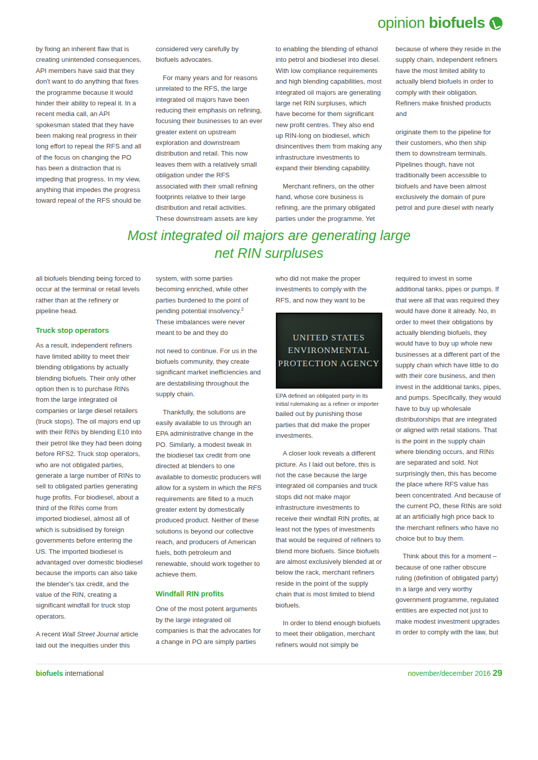opinion biofuels
by fixing an inherent flaw that is creating unintended consequences, API members have said that they don't want to do anything that fixes the programme because it would hinder their ability to repeal it. In a recent media call, an API spokesman stated that they have been making real progress in their long effort to repeal the RFS and all of the focus on changing the PO has been a distraction that is impeding that progress. In my view, anything that impedes the progress toward repeal of the RFS should be considered very carefully by biofuels advocates.
For many years and for reasons unrelated to the RFS, the large integrated oil majors have been reducing their emphasis on refining, focusing their businesses to an ever greater extent on upstream exploration and downstream distribution and retail. This now leaves them with a relatively small obligation under the RFS associated with their small refining footprints relative to their large distribution and retail activities. These downstream assets are key to enabling the blending of ethanol into petrol and biodiesel into diesel. With low compliance requirements and high blending capabilities, most integrated oil majors are generating large net RIN surpluses, which have become for them significant new profit centres. They also end up RIN-long on biodiesel, which disincentives them from making any infrastructure investments to expand their blending capability.
Merchant refiners, on the other hand, whose core business is refining, are the primary obligated parties under the programme. Yet because of where they reside in the supply chain, independent refiners have the most limited ability to actually blend biofuels in order to comply with their obligation. Refiners make finished products and
originate them to the pipeline for their customers, who then ship them to downstream terminals. Pipelines though, have not traditionally been accessible to biofuels and have been almost exclusively the domain of pure petrol and pure diesel with nearly
Most integrated oil majors are generating large
net RIN surpluses
all biofuels blending being forced to occur at the terminal or retail levels rather than at the refinery or pipeline head.
Truck stop operators
As a result, independent refiners have limited ability to meet their blending obligations by actually blending biofuels. Their only other option then is to purchase RINs from the large integrated oil companies or large diesel retailers (truck stops). The oil majors end up with their RINs by blending E10 into their petrol like they had been doing before RFS2. Truck stop operators, who are not obligated parties, generate a large number of RINs to sell to obligated parties generating huge profits. For biodiesel, about a third of the RINs come from imported biodiesel, almost all of which is subsidised by foreign governments before entering the US. The imported biodiesel is advantaged over domestic biodiesel because the imports can also take the blender's tax credit, and the value of the RIN, creating a significant windfall for truck stop operators.
A recent Wall Street Journal article laid out the inequities under this system, with some parties becoming enriched, while other parties burdened to the point of pending potential insolvency.2 These imbalances were never meant to be and they do
not need to continue. For us in the biofuels community, they create significant market inefficiencies and are destabilising throughout the supply chain.
Thankfully, the solutions are easily available to us through an EPA administrative change in the PO. Similarly, a modest tweak in the biodiesel tax credit from one directed at blenders to one available to domestic producers will allow for a system in which the RFS requirements are filled to a much greater extent by domestically produced product. Neither of these solutions is beyond our collective reach, and producers of American fuels, both petroleum and renewable, should work together to achieve them.
Windfall RIN profits
One of the most potent arguments by the large integrated oil companies is that the advocates for a change in PO are simply parties who did not make the proper investments to comply with the RFS, and now they want to be
United States
Environmental
Protection Agency
EPA defined an obligated party in its initial rulemaking as a refiner or importer
bailed out by punishing those parties that did make the proper investments.
A closer look reveals a different picture. As I laid out before, this is not the case because the large integrated oil companies and truck stops did not make major infrastructure investments to receive their windfall RIN profits, at least not the types of investments that would be required of refiners to blend more biofuels. Since biofuels are almost exclusively blended at or below the rack, merchant refiners reside in the point of the supply chain that is most limited to blend biofuels.
In order to blend enough biofuels to meet their obligation, merchant refiners would not simply be required to invest in some additional tanks, pipes or pumps. If that were all that was required they would have done it already. No, in order to meet their obligations by actually blending biofuels, they would have to buy up whole new businesses at a different part of the supply chain which have little to do with their core business, and then invest in the additional tanks, pipes, and pumps. Specifically, they would have to buy up wholesale distributorships that are integrated or aligned with retail stations. That is the point in the supply chain where blending occurs, and RINs are separated and sold. Not surprisingly then, this has become the place where RFS value has been concentrated. And because of the current PO, these RINs are sold at an artificially high price back to the merchant refiners who have no choice but to buy them.
Think about this for a moment – because of one rather obscure ruling (definition of obligated party) in a large and very worthy government programme, regulated entities are expected not just to make modest investment upgrades in order to comply with the law, but
biofuels international
november/december 201629